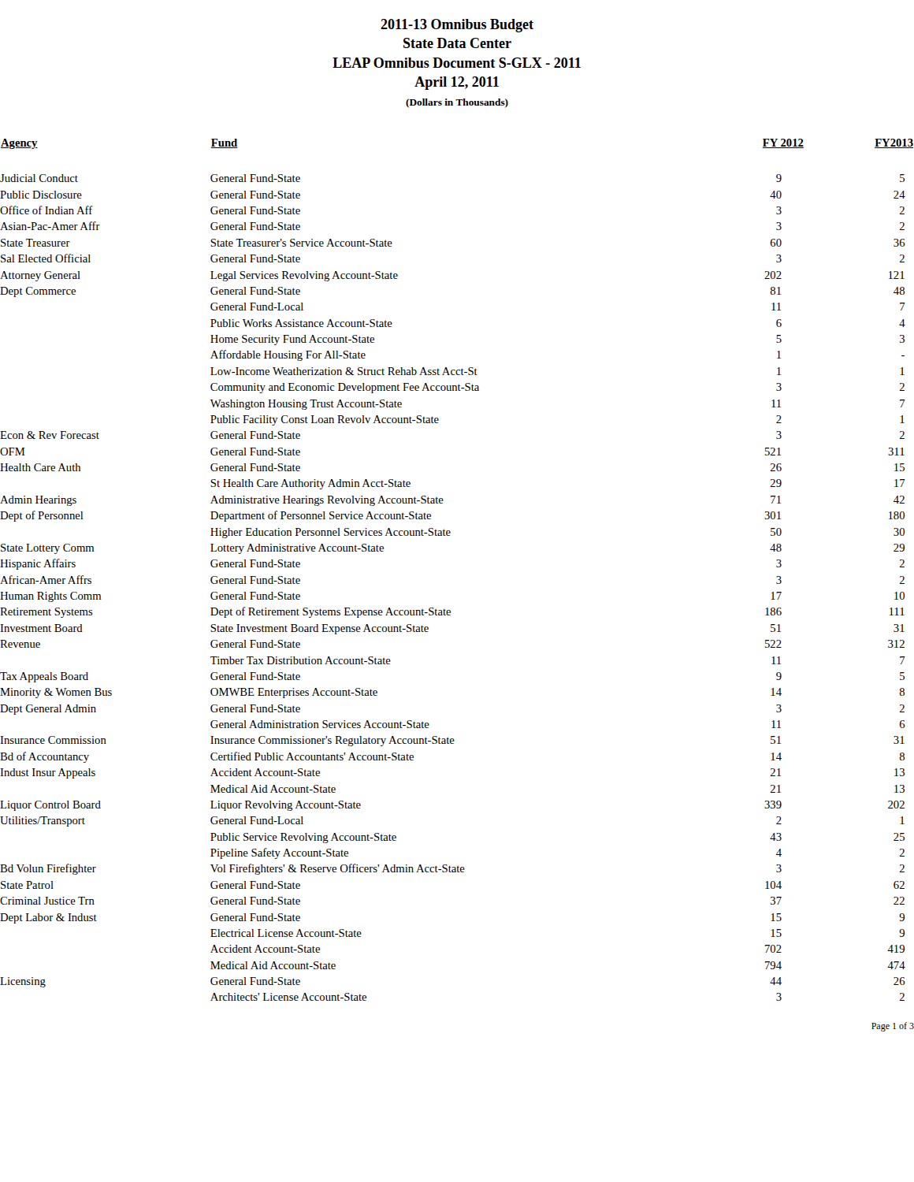2011-13 Omnibus Budget
State Data Center
LEAP Omnibus Document S-GLX - 2011
April 12, 2011
(Dollars in Thousands)
| Agency | Fund | FY 2012 | FY2013 |
| --- | --- | --- | --- |
| Judicial Conduct | General Fund-State | 9 | 5 |
| Public Disclosure | General Fund-State | 40 | 24 |
| Office of Indian Aff | General Fund-State | 3 | 2 |
| Asian-Pac-Amer Affr | General Fund-State | 3 | 2 |
| State Treasurer | State Treasurer's Service Account-State | 60 | 36 |
| Sal Elected Official | General Fund-State | 3 | 2 |
| Attorney General | Legal Services Revolving Account-State | 202 | 121 |
| Dept Commerce | General Fund-State | 81 | 48 |
| | General Fund-Local | 11 | 7 |
| | Public Works Assistance Account-State | 6 | 4 |
| | Home Security Fund Account-State | 5 | 3 |
| | Affordable Housing For All-State | 1 | - |
| | Low-Income Weatherization & Struct Rehab Asst Acct-St | 1 | 1 |
| | Community and Economic Development Fee Account-Sta | 3 | 2 |
| | Washington Housing Trust Account-State | 11 | 7 |
| | Public Facility Const Loan Revolv Account-State | 2 | 1 |
| Econ & Rev Forecast | General Fund-State | 3 | 2 |
| OFM | General Fund-State | 521 | 311 |
| Health Care Auth | General Fund-State | 26 | 15 |
| | St Health Care Authority Admin Acct-State | 29 | 17 |
| Admin Hearings | Administrative Hearings Revolving Account-State | 71 | 42 |
| Dept of Personnel | Department of Personnel Service Account-State | 301 | 180 |
| | Higher Education Personnel Services Account-State | 50 | 30 |
| State Lottery Comm | Lottery Administrative Account-State | 48 | 29 |
| Hispanic Affairs | General Fund-State | 3 | 2 |
| African-Amer Affrs | General Fund-State | 3 | 2 |
| Human Rights Comm | General Fund-State | 17 | 10 |
| Retirement Systems | Dept of Retirement Systems Expense Account-State | 186 | 111 |
| Investment Board | State Investment Board Expense Account-State | 51 | 31 |
| Revenue | General Fund-State | 522 | 312 |
| | Timber Tax Distribution Account-State | 11 | 7 |
| Tax Appeals Board | General Fund-State | 9 | 5 |
| Minority & Women Bus | OMWBE Enterprises Account-State | 14 | 8 |
| Dept General Admin | General Fund-State | 3 | 2 |
| | General Administration Services Account-State | 11 | 6 |
| Insurance Commission | Insurance Commissioner's Regulatory Account-State | 51 | 31 |
| Bd of Accountancy | Certified Public Accountants' Account-State | 14 | 8 |
| Indust Insur Appeals | Accident Account-State | 21 | 13 |
| | Medical Aid Account-State | 21 | 13 |
| Liquor Control Board | Liquor Revolving Account-State | 339 | 202 |
| Utilities/Transport | General Fund-Local | 2 | 1 |
| | Public Service Revolving Account-State | 43 | 25 |
| | Pipeline Safety Account-State | 4 | 2 |
| Bd Volun Firefighter | Vol Firefighters' & Reserve Officers' Admin Acct-State | 3 | 2 |
| State Patrol | General Fund-State | 104 | 62 |
| Criminal Justice Trn | General Fund-State | 37 | 22 |
| Dept Labor & Indust | General Fund-State | 15 | 9 |
| | Electrical License Account-State | 15 | 9 |
| | Accident Account-State | 702 | 419 |
| | Medical Aid Account-State | 794 | 474 |
| Licensing | General Fund-State | 44 | 26 |
| | Architects' License Account-State | 3 | 2 |
Page 1 of 3